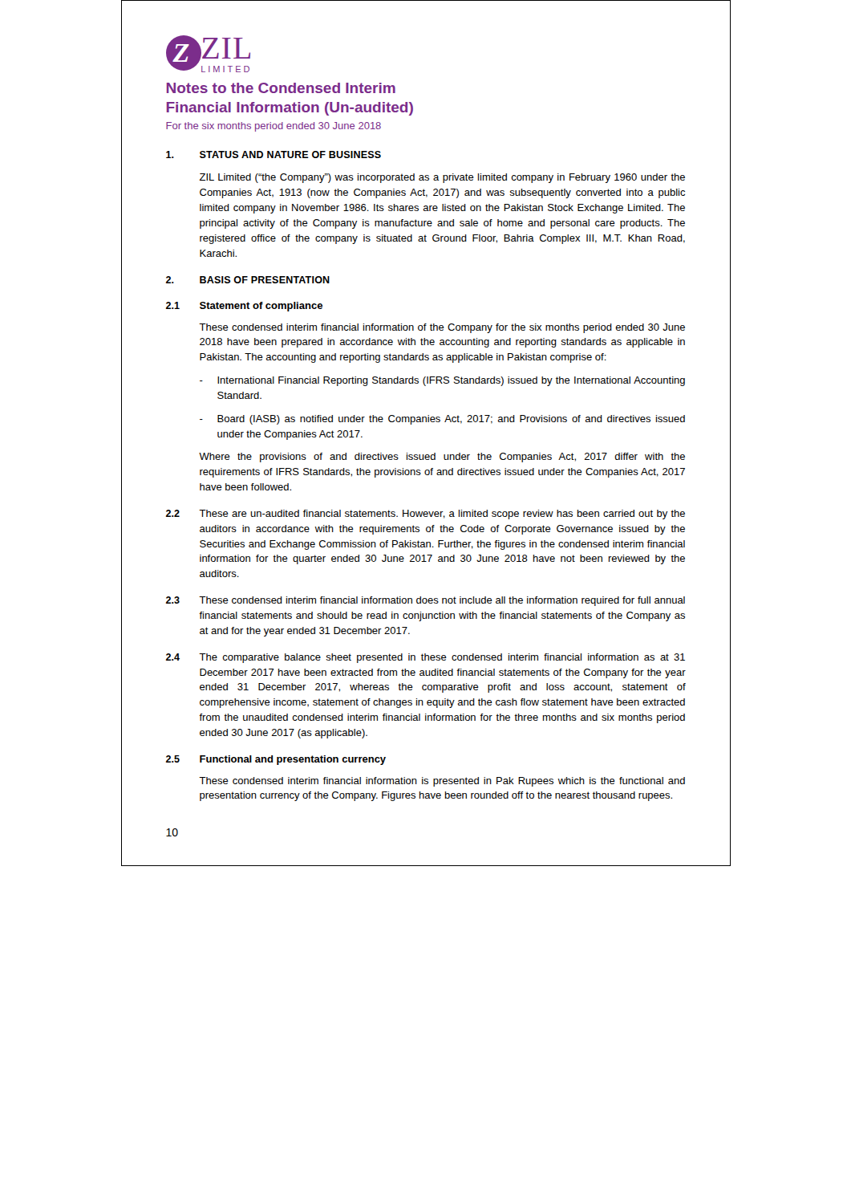Z ZIL
LIMITED
Notes to the Condensed Interim
Financial Information (Un-audited)
For the six months period ended 30 June 2018
1.
STATUS AND NATURE OF BUSINESS
ZIL Limited (“the Company”) was incorporated as a private limited company in February 1960 under the Companies Act, 1913 (now the Companies Act, 2017) and was subsequently converted into a public limited company in November 1986. Its shares are listed on the Pakistan Stock Exchange Limited. The principal activity of the Company is manufacture and sale of home and personal care products. The registered office of the company is situated at Ground Floor, Bahria Complex III, M.T. Khan Road, Karachi.
2.
BASIS OF PRESENTATION
2.1
Statement of compliance
These condensed interim financial information of the Company for the six months period ended 30 June 2018 have been prepared in accordance with the accounting and reporting standards as applicable in Pakistan. The accounting and reporting standards as applicable in Pakistan comprise of:
International Financial Reporting Standards (IFRS Standards) issued by the International Accounting Standard.
Board (IASB) as notified under the Companies Act, 2017; and Provisions of and directives issued under the Companies Act 2017.
Where the provisions of and directives issued under the Companies Act, 2017 differ with the requirements of IFRS Standards, the provisions of and directives issued under the Companies Act, 2017 have been followed.
2.2
These are un-audited financial statements. However, a limited scope review has been carried out by the auditors in accordance with the requirements of the Code of Corporate Governance issued by the Securities and Exchange Commission of Pakistan. Further, the figures in the condensed interim financial information for the quarter ended 30 June 2017 and 30 June 2018 have not been reviewed by the auditors.
2.3
These condensed interim financial information does not include all the information required for full annual financial statements and should be read in conjunction with the financial statements of the Company as at and for the year ended 31 December 2017.
2.4
The comparative balance sheet presented in these condensed interim financial information as at 31 December 2017 have been extracted from the audited financial statements of the Company for the year ended 31 December 2017, whereas the comparative profit and loss account, statement of comprehensive income, statement of changes in equity and the cash flow statement have been extracted from the unaudited condensed interim financial information for the three months and six months period ended 30 June 2017 (as applicable).
2.5
Functional and presentation currency
These condensed interim financial information is presented in Pak Rupees which is the functional and presentation currency of the Company. Figures have been rounded off to the nearest thousand rupees.
10